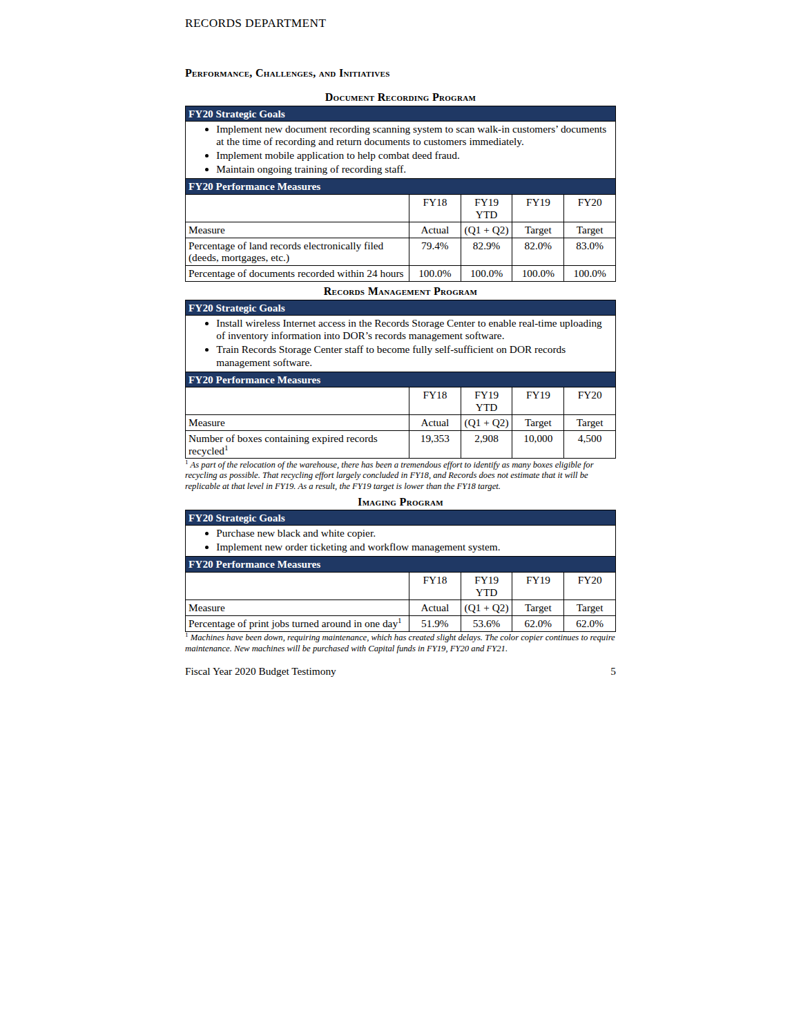RECORDS DEPARTMENT
Performance, Challenges, and Initiatives
Document Recording Program
| FY20 Strategic Goals |
| Implement new document recording scanning system to scan walk-in customers’ documents at the time of recording and return documents to customers immediately. Implement mobile application to help combat deed fraud. Maintain ongoing training of recording staff. |
| FY20 Performance Measures |
| | FY18 | FY19 YTD | FY19 | FY20 |
| Measure | Actual | (Q1 + Q2) | Target | Target |
| Percentage of land records electronically filed (deeds, mortgages, etc.) | 79.4% | 82.9% | 82.0% | 83.0% |
| Percentage of documents recorded within 24 hours | 100.0% | 100.0% | 100.0% | 100.0% |
Records Management Program
| FY20 Strategic Goals |
| Install wireless Internet access in the Records Storage Center to enable real-time uploading of inventory information into DOR’s records management software. Train Records Storage Center staff to become fully self-sufficient on DOR records management software. |
| FY20 Performance Measures |
| | FY18 | FY19 YTD | FY19 | FY20 |
| Measure | Actual | (Q1 + Q2) | Target | Target |
| Number of boxes containing expired records recycled 1 | 19,353 | 2,908 | 10,000 | 4,500 |
1 As part of the relocation of the warehouse, there has been a tremendous effort to identify as many boxes eligible for recycling as possible. That recycling effort largely concluded in FY18, and Records does not estimate that it will be replicable at that level in FY19. As a result, the FY19 target is lower than the FY18 target.
Imaging Program
| FY20 Strategic Goals |
| Purchase new black and white copier. Implement new order ticketing and workflow management system. |
| FY20 Performance Measures |
| | FY18 | FY19 YTD | FY19 | FY20 |
| Measure | Actual | (Q1 + Q2) | Target | Target |
| Percentage of print jobs turned around in one day 1 | 51.9% | 53.6% | 62.0% | 62.0% |
1 Machines have been down, requiring maintenance, which has created slight delays. The color copier continues to require maintenance. New machines will be purchased with Capital funds in FY19, FY20 and FY21.
Fiscal Year 2020 Budget Testimony 5